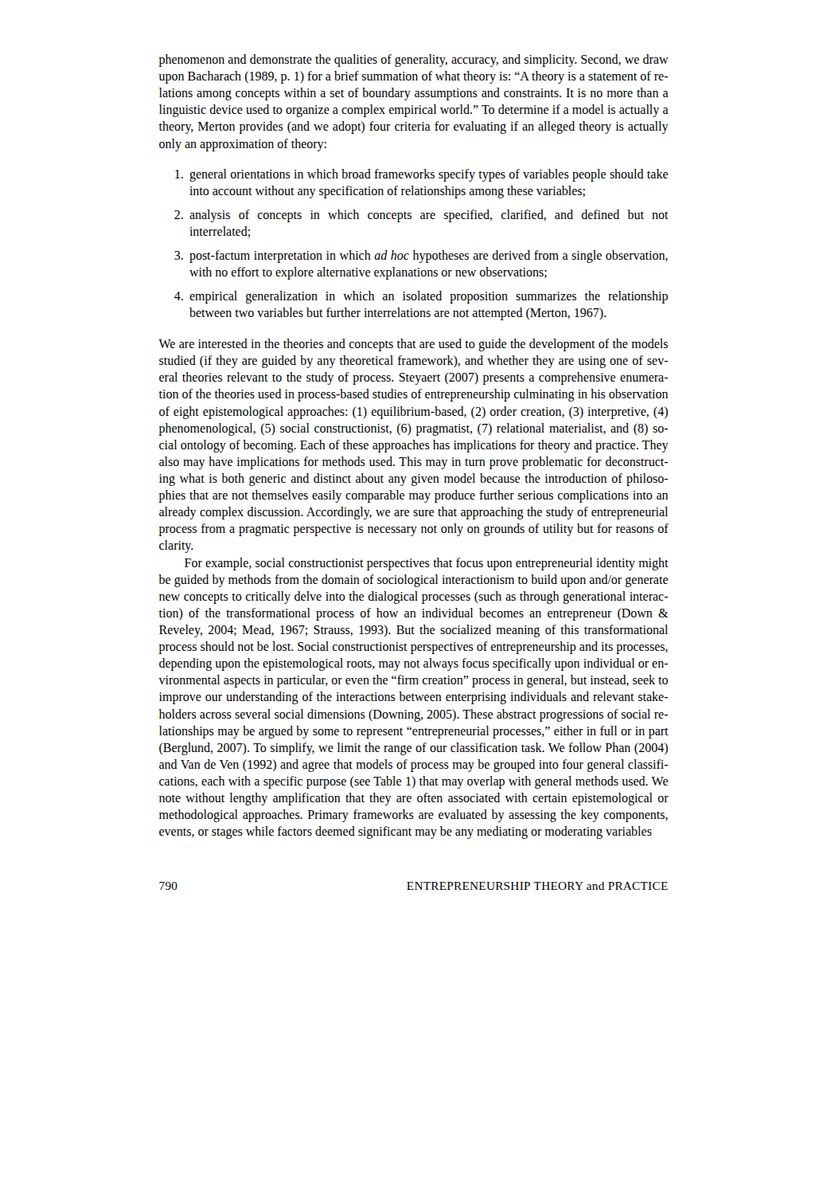phenomenon and demonstrate the qualities of generality, accuracy, and simplicity. Second, we draw upon Bacharach (1989, p. 1) for a brief summation of what theory is: “A theory is a statement of relations among concepts within a set of boundary assumptions and constraints. It is no more than a linguistic device used to organize a complex empirical world.” To determine if a model is actually a theory, Merton provides (and we adopt) four criteria for evaluating if an alleged theory is actually only an approximation of theory:
general orientations in which broad frameworks specify types of variables people should take into account without any specification of relationships among these variables;
analysis of concepts in which concepts are specified, clarified, and defined but not interrelated;
post-factum interpretation in which ad hoc hypotheses are derived from a single observation, with no effort to explore alternative explanations or new observations;
empirical generalization in which an isolated proposition summarizes the relationship between two variables but further interrelations are not attempted (Merton, 1967).
We are interested in the theories and concepts that are used to guide the development of the models studied (if they are guided by any theoretical framework), and whether they are using one of several theories relevant to the study of process. Steyaert (2007) presents a comprehensive enumeration of the theories used in process-based studies of entrepreneurship culminating in his observation of eight epistemological approaches: (1) equilibrium-based, (2) order creation, (3) interpretive, (4) phenomenological, (5) social constructionist, (6) pragmatist, (7) relational materialist, and (8) social ontology of becoming. Each of these approaches has implications for theory and practice. They also may have implications for methods used. This may in turn prove problematic for deconstructing what is both generic and distinct about any given model because the introduction of philosophies that are not themselves easily comparable may produce further serious complications into an already complex discussion. Accordingly, we are sure that approaching the study of entrepreneurial process from a pragmatic perspective is necessary not only on grounds of utility but for reasons of clarity.
For example, social constructionist perspectives that focus upon entrepreneurial identity might be guided by methods from the domain of sociological interactionism to build upon and/or generate new concepts to critically delve into the dialogical processes (such as through generational interaction) of the transformational process of how an individual becomes an entrepreneur (Down & Reveley, 2004; Mead, 1967; Strauss, 1993). But the socialized meaning of this transformational process should not be lost. Social constructionist perspectives of entrepreneurship and its processes, depending upon the epistemological roots, may not always focus specifically upon individual or environmental aspects in particular, or even the “firm creation” process in general, but instead, seek to improve our understanding of the interactions between enterprising individuals and relevant stakeholders across several social dimensions (Downing, 2005). These abstract progressions of social relationships may be argued by some to represent “entrepreneurial processes,” either in full or in part (Berglund, 2007). To simplify, we limit the range of our classification task. We follow Phan (2004) and Van de Ven (1992) and agree that models of process may be grouped into four general classifications, each with a specific purpose (see Table 1) that may overlap with general methods used. We note without lengthy amplification that they are often associated with certain epistemological or methodological approaches. Primary frameworks are evaluated by assessing the key components, events, or stages while factors deemed significant may be any mediating or moderating variables
790 ENTREPRENEURSHIP THEORY and PRACTICE